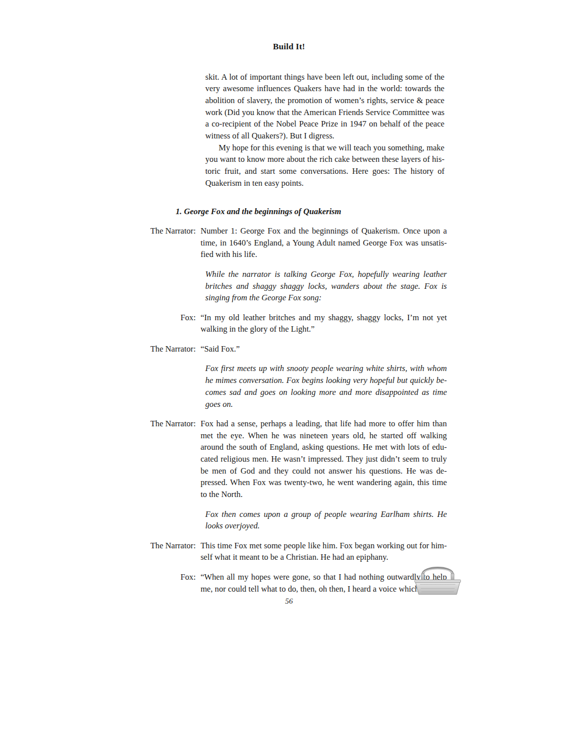Build It!
skit. A lot of important things have been left out, including some of the very awesome influences Quakers have had in the world: towards the abolition of slavery, the promotion of women’s rights, service & peace work (Did you know that the American Friends Service Committee was a co-recipient of the Nobel Peace Prize in 1947 on behalf of the peace witness of all Quakers?). But I digress.
My hope for this evening is that we will teach you something, make you want to know more about the rich cake between these layers of historic fruit, and start some conversations. Here goes: The history of Quakerism in ten easy points.
1. George Fox and the beginnings of Quakerism
The Narrator:
Number 1: George Fox and the beginnings of Quakerism. Once upon a time, in 1640’s England, a Young Adult named George Fox was unsatisfied with his life.
While the narrator is talking George Fox, hopefully wearing leather britches and shaggy shaggy locks, wanders about the stage. Fox is singing from the George Fox song:
Fox:
“In my old leather britches and my shaggy, shaggy locks, I’m not yet walking in the glory of the Light.”
The Narrator:
“Said Fox.”
Fox first meets up with snooty people wearing white shirts, with whom he mimes conversation. Fox begins looking very hopeful but quickly becomes sad and goes on looking more and more disappointed as time goes on.
The Narrator:
Fox had a sense, perhaps a leading, that life had more to offer him than met the eye. When he was nineteen years old, he started off walking around the south of England, asking questions. He met with lots of educated religious men. He wasn’t impressed. They just didn’t seem to truly be men of God and they could not answer his questions. He was depressed. When Fox was twenty-two, he went wandering again, this time to the North.
Fox then comes upon a group of people wearing Earlham shirts. He looks overjoyed.
The Narrator:
This time Fox met some people like him. Fox began working out for himself what it meant to be a Christian. He had an epiphany.
Fox:
“When all my hopes were gone, so that I had nothing outwardly to help me, nor could tell what to do, then, oh then, I heard a voice which said,
56